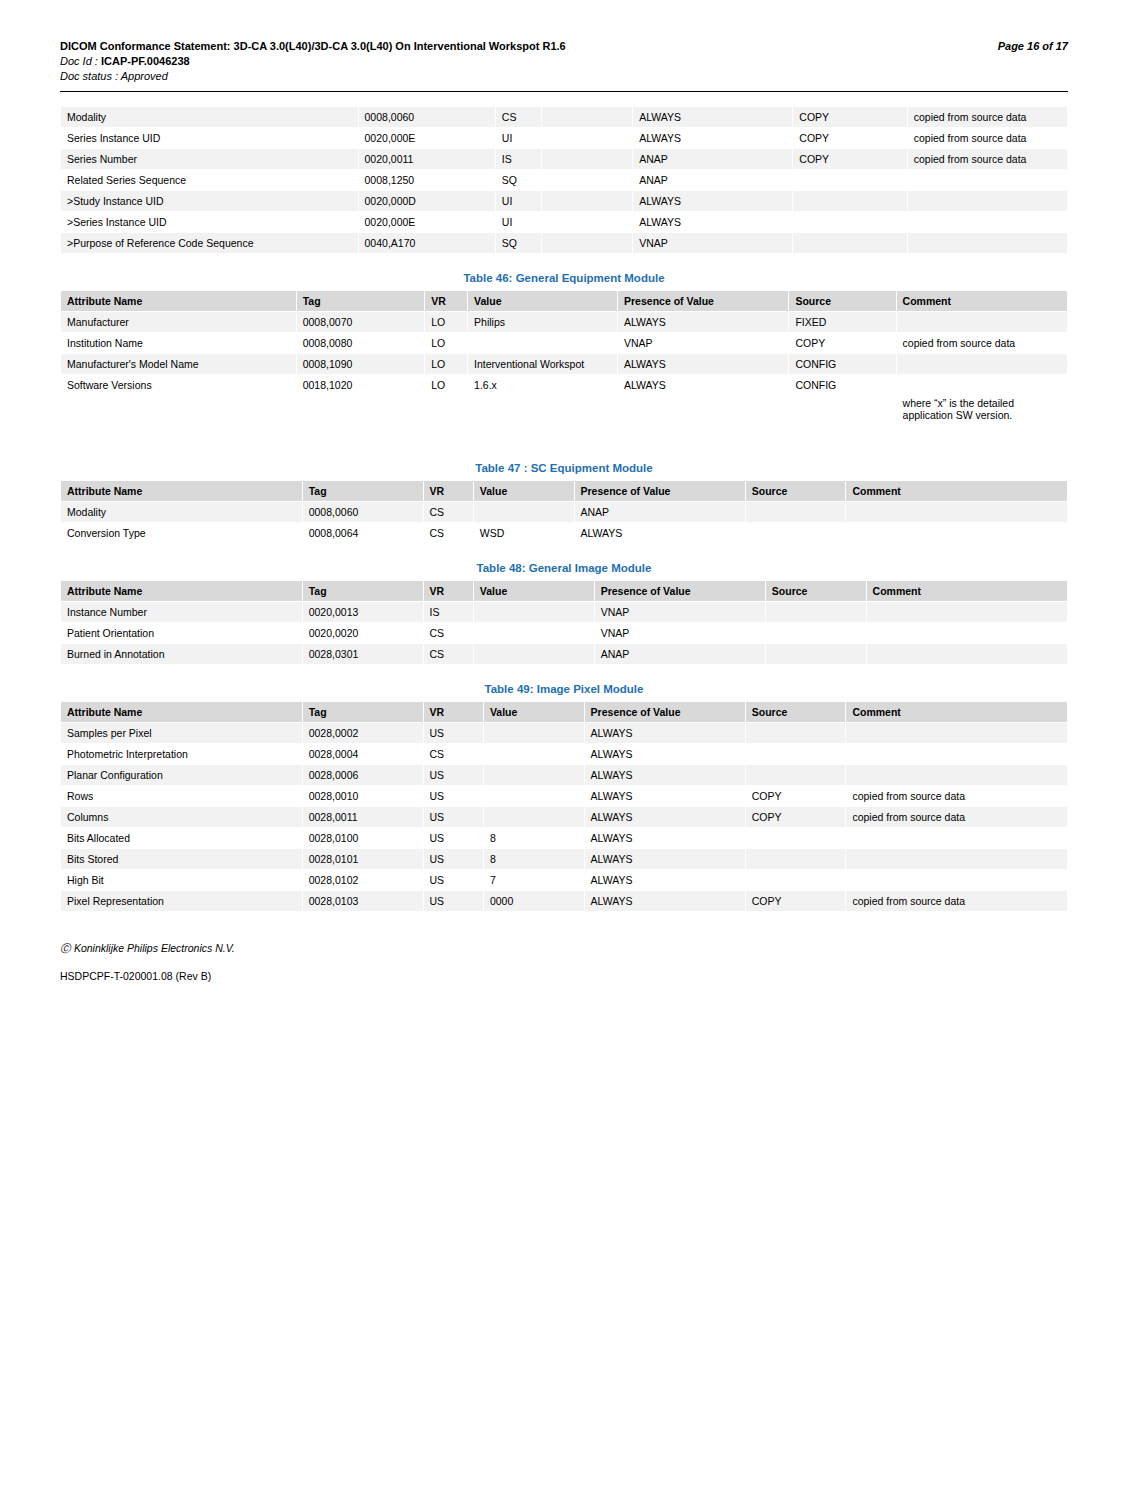DICOM Conformance Statement: 3D-CA 3.0(L40)/3D-CA 3.0(L40) On Interventional Workspot R1.6
Page 16 of 17
Doc Id : ICAP-PF.0046238
Doc status : Approved
| Modality | 0008,0060 | CS | | ALWAYS | COPY | copied from source data |
| Series Instance UID | 0020,000E | UI | | ALWAYS | COPY | copied from source data |
| Series Number | 0020,0011 | IS | | ANAP | COPY | copied from source data |
| Related Series Sequence | 0008,1250 | SQ | | ANAP | | |
| >Study Instance UID | 0020,000D | UI | | ALWAYS | | |
| >Series Instance UID | 0020,000E | UI | | ALWAYS | | |
| >Purpose of Reference Code Sequence | 0040,A170 | SQ | | VNAP | | |
Table 46: General Equipment Module
| Attribute Name | Tag | VR | Value | Presence of Value | Source | Comment |
| --- | --- | --- | --- | --- | --- | --- |
| Manufacturer | 0008,0070 | LO | Philips | ALWAYS | FIXED | |
| Institution Name | 0008,0080 | LO | | VNAP | COPY | copied from source data |
| Manufacturer's Model Name | 0008,1090 | LO | Interventional Workspot | ALWAYS | CONFIG | |
| Software Versions | 0018,1020 | LO | 1.6.x | ALWAYS | CONFIG | where “x” is the detailed application SW version. |
Table 47 : SC Equipment Module
| Attribute Name | Tag | VR | Value | Presence of Value | Source | Comment |
| --- | --- | --- | --- | --- | --- | --- |
| Modality | 0008,0060 | CS | | ANAP | | |
| Conversion Type | 0008,0064 | CS | WSD | ALWAYS | | |
Table 48: General Image Module
| Attribute Name | Tag | VR | Value | Presence of Value | Source | Comment |
| --- | --- | --- | --- | --- | --- | --- |
| Instance Number | 0020,0013 | IS | | VNAP | | |
| Patient Orientation | 0020,0020 | CS | | VNAP | | |
| Burned in Annotation | 0028,0301 | CS | | ANAP | | |
Table 49: Image Pixel Module
| Attribute Name | Tag | VR | Value | Presence of Value | Source | Comment |
| --- | --- | --- | --- | --- | --- | --- |
| Samples per Pixel | 0028,0002 | US | | ALWAYS | | |
| Photometric Interpretation | 0028,0004 | CS | | ALWAYS | | |
| Planar Configuration | 0028,0006 | US | | ALWAYS | | |
| Rows | 0028,0010 | US | | ALWAYS | COPY | copied from source data |
| Columns | 0028,0011 | US | | ALWAYS | COPY | copied from source data |
| Bits Allocated | 0028,0100 | US | 8 | ALWAYS | | |
| Bits Stored | 0028,0101 | US | 8 | ALWAYS | | |
| High Bit | 0028,0102 | US | 7 | ALWAYS | | |
| Pixel Representation | 0028,0103 | US | 0000 | ALWAYS | COPY | copied from source data |
Ⓒ Koninklijke Philips Electronics N.V.
HSDPCPF-T-020001.08 (Rev B)